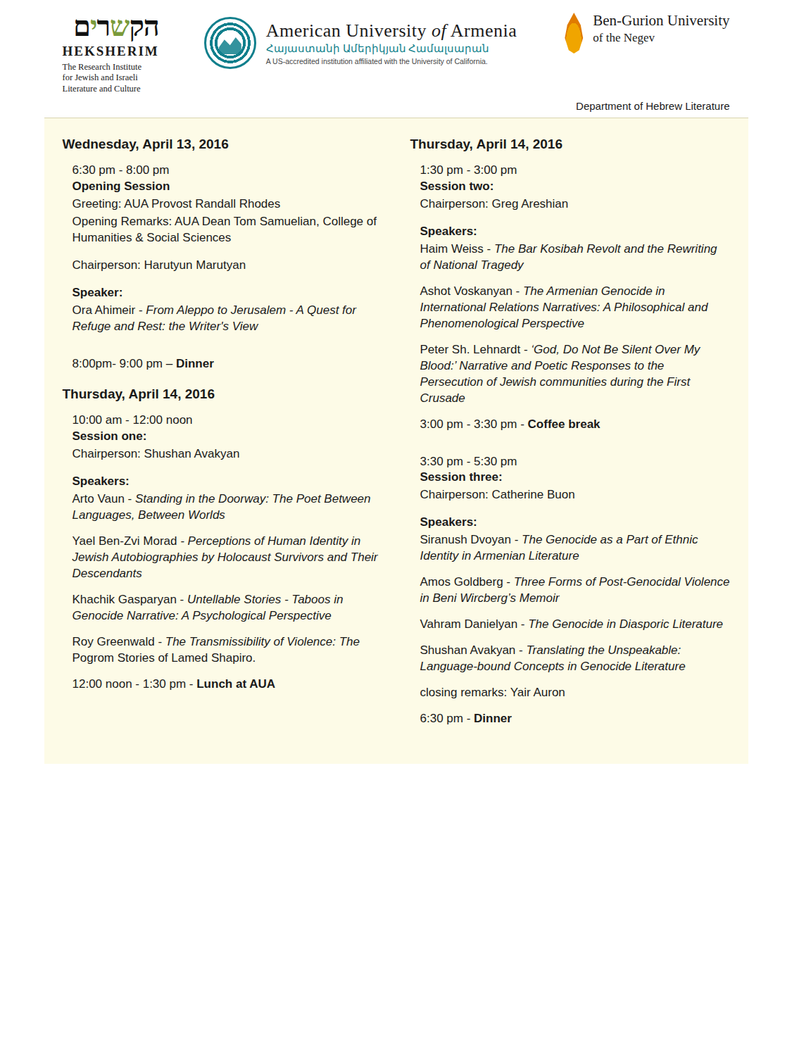הקשרים
HEKSHERIM
The Research Institute
for Jewish and Israeli
Literature and Culture
American University of Armenia
Հայաստանի Ամերիկյան Համալսարան
A US-accredited institution affiliated with the University of California.
Ben-Gurion University
of the Negev
Department of Hebrew Literature
Wednesday, April 13, 2016
6:30 pm - 8:00 pm
Opening Session
Greeting: AUA Provost Randall Rhodes
Opening Remarks: AUA Dean Tom Samuelian, College of Humanities & Social Sciences
Chairperson: Harutyun Marutyan
Speaker:
Ora Ahimeir - From Aleppo to Jerusalem - A Quest for Refuge and Rest: the Writer's View
8:00pm- 9:00 pm – Dinner
Thursday, April 14, 2016
10:00 am - 12:00 noon
Session one:
Chairperson: Shushan Avakyan
Speakers:
Arto Vaun - Standing in the Doorway: The Poet Between Languages, Between Worlds
Yael Ben-Zvi Morad - Perceptions of Human Identity in Jewish Autobiographies by Holocaust Survivors and Their Descendants
Khachik Gasparyan - Untellable Stories - Taboos in Genocide Narrative: A Psychological Perspective
Roy Greenwald - The Transmissibility of Violence: The Pogrom Stories of Lamed Shapiro.
12:00 noon - 1:30 pm - Lunch at AUA
Thursday, April 14, 2016
1:30 pm - 3:00 pm
Session two:
Chairperson: Greg Areshian
Speakers:
Haim Weiss - The Bar Kosibah Revolt and the Rewriting of National Tragedy
Ashot Voskanyan - The Armenian Genocide in International Relations Narratives: A Philosophical and Phenomenological Perspective
Peter Sh. Lehnardt - ‘God, Do Not Be Silent Over My Blood:’ Narrative and Poetic Responses to the Persecution of Jewish communities during the First Crusade
3:00 pm - 3:30 pm - Coffee break
3:30 pm - 5:30 pm
Session three:
Chairperson: Catherine Buon
Speakers:
Siranush Dvoyan - The Genocide as a Part of Ethnic Identity in Armenian Literature
Amos Goldberg - Three Forms of Post-Genocidal Violence in Beni Wircberg’s Memoir
Vahram Danielyan - The Genocide in Diasporic Literature
Shushan Avakyan - Translating the Unspeakable: Language-bound Concepts in Genocide Literature
closing remarks: Yair Auron
6:30 pm - Dinner